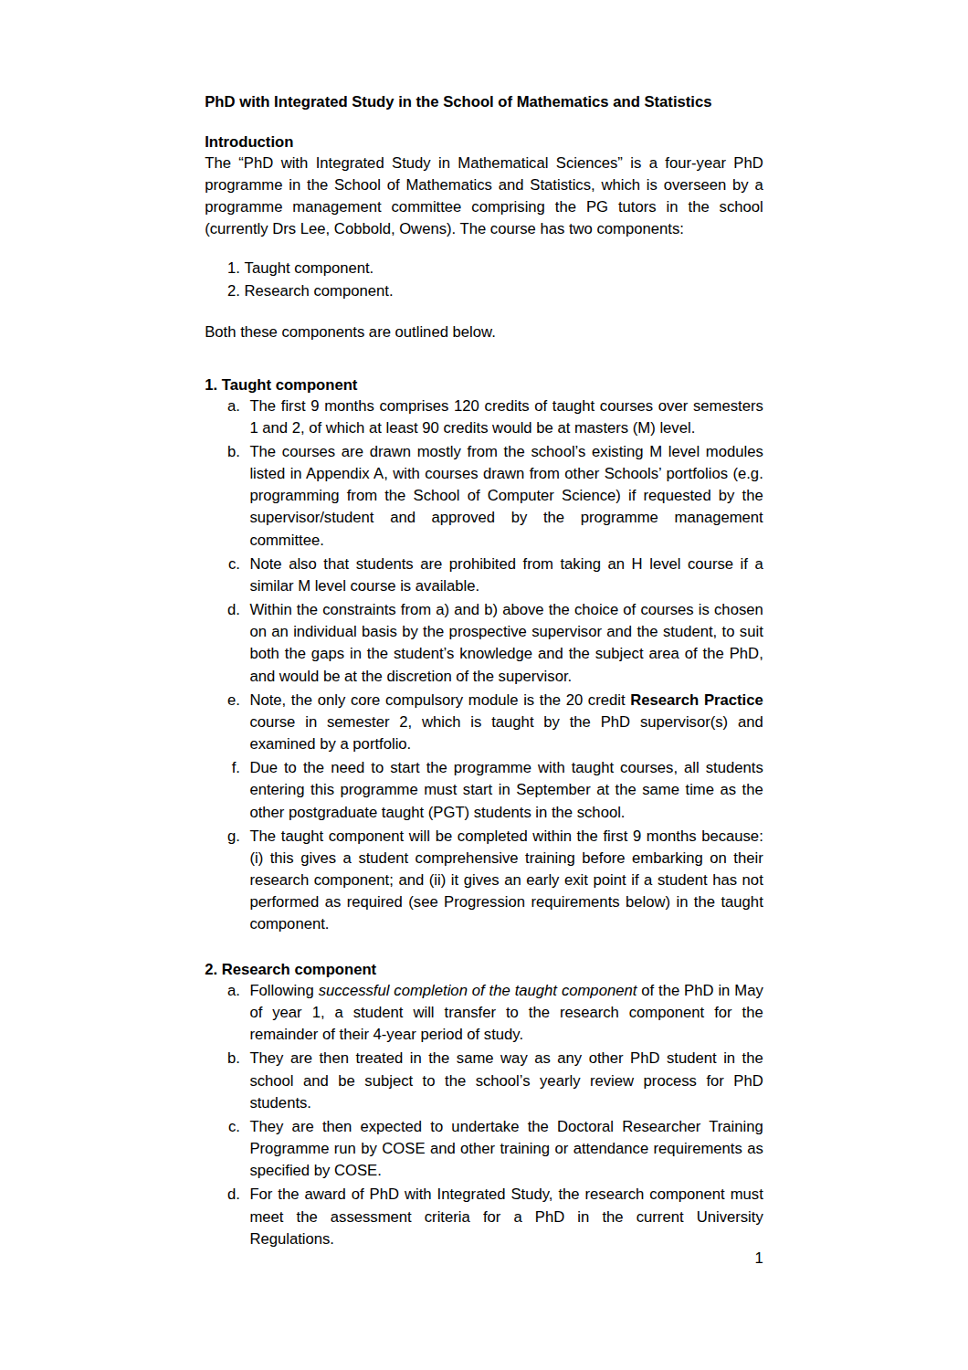PhD with Integrated Study in the School of Mathematics and Statistics
Introduction
The “PhD with Integrated Study in Mathematical Sciences” is a four-year PhD programme in the School of Mathematics and Statistics, which is overseen by a programme management committee comprising the PG tutors in the school (currently Drs Lee, Cobbold, Owens). The course has two components:
Taught component.
Research component.
Both these components are outlined below.
1. Taught component
The first 9 months comprises 120 credits of taught courses over semesters 1 and 2, of which at least 90 credits would be at masters (M) level.
The courses are drawn mostly from the school’s existing M level modules listed in Appendix A, with courses drawn from other Schools’ portfolios (e.g. programming from the School of Computer Science) if requested by the supervisor/student and approved by the programme management committee.
Note also that students are prohibited from taking an H level course if a similar M level course is available.
Within the constraints from a) and b) above the choice of courses is chosen on an individual basis by the prospective supervisor and the student, to suit both the gaps in the student’s knowledge and the subject area of the PhD, and would be at the discretion of the supervisor.
Note, the only core compulsory module is the 20 credit Research Practice course in semester 2, which is taught by the PhD supervisor(s) and examined by a portfolio.
Due to the need to start the programme with taught courses, all students entering this programme must start in September at the same time as the other postgraduate taught (PGT) students in the school.
The taught component will be completed within the first 9 months because: (i) this gives a student comprehensive training before embarking on their research component; and (ii) it gives an early exit point if a student has not performed as required (see Progression requirements below) in the taught component.
2. Research component
Following successful completion of the taught component of the PhD in May of year 1, a student will transfer to the research component for the remainder of their 4-year period of study.
They are then treated in the same way as any other PhD student in the school and be subject to the school’s yearly review process for PhD students.
They are then expected to undertake the Doctoral Researcher Training Programme run by COSE and other training or attendance requirements as specified by COSE.
For the award of PhD with Integrated Study, the research component must meet the assessment criteria for a PhD in the current University Regulations.
1